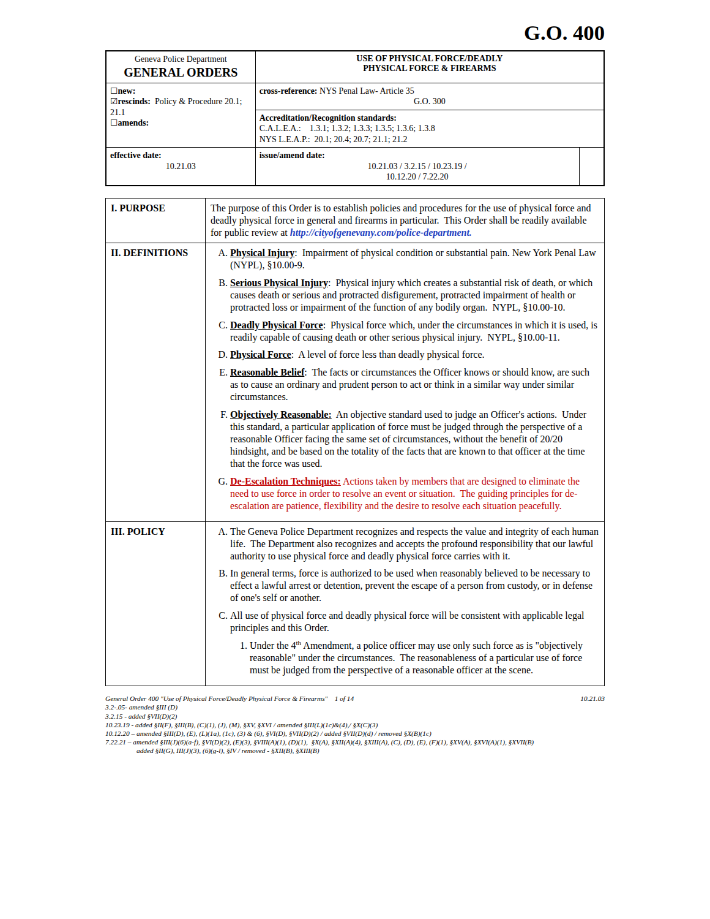G.O. 400
| Geneva Police Department GENERAL ORDERS | USE OF PHYSICAL FORCE/DEADLY PHYSICAL FORCE & FIREARMS |
| ☐ new: ☑ rescinds: Policy & Procedure 20.1; 21.1 ☐ amends: | cross-reference: NYS Penal Law- Article 35 G.O. 300 |
| Accreditation/Recognition standards: C.A.L.E.A.: 1.3.1; 1.3.2; 1.3.3; 1.3.5; 1.3.6; 1.3.8 NYS L.E.A.P.: 20.1; 20.4; 20.7; 21.1; 21.2 |
| effective date: 10.21.03 | issue/amend date: 10.21.03 / 3.2.15 / 10.23.19 / 10.12.20 / 7.22.20 | |
| I. Purpose | The purpose of this Order is to establish policies and procedures for the use of physical force and deadly physical force in general and firearms in particular. This Order shall be readily available for public review at http://cityofgenevany.com/police-department. |
| II. Definitions | Physical Injury : Impairment of physical condition or substantial pain. New York Penal Law (NYPL), §10.00-9. Serious Physical Injury : Physical injury which creates a substantial risk of death, or which causes death or serious and protracted disfigurement, protracted impairment of health or protracted loss or impairment of the function of any bodily organ. NYPL, §10.00-10. Deadly Physical Force : Physical force which, under the circumstances in which it is used, is readily capable of causing death or other serious physical injury. NYPL, §10.00-11. Physical Force : A level of force less than deadly physical force. Reasonable Belief : The facts or circumstances the Officer knows or should know, are such as to cause an ordinary and prudent person to act or think in a similar way under similar circumstances. Objectively Reasonable: An objective standard used to judge an Officer's actions. Under this standard, a particular application of force must be judged through the perspective of a reasonable Officer facing the same set of circumstances, without the benefit of 20/20 hindsight, and be based on the totality of the facts that are known to that officer at the time that the force was used. De-Escalation Techniques: Actions taken by members that are designed to eliminate the need to use force in order to resolve an event or situation. The guiding principles for de-escalation are patience, flexibility and the desire to resolve each situation peacefully. |
| III. Policy | The Geneva Police Department recognizes and respects the value and integrity of each human life. The Department also recognizes and accepts the profound responsibility that our lawful authority to use physical force and deadly physical force carries with it. In general terms, force is authorized to be used when reasonably believed to be necessary to effect a lawful arrest or detention, prevent the escape of a person from custody, or in defense of one's self or another. All use of physical force and deadly physical force will be consistent with applicable legal principles and this Order. Under the 4 th Amendment, a police officer may use only such force as is "objectively reasonable" under the circumstances. The reasonableness of a particular use of force must be judged from the perspective of a reasonable officer at the scene. |
10.21.03
General Order 400 "Use of Physical Force/Deadly Physical Force & Firearms" 1 of 14
3.2-.05- amended §III (D)
3.2.15 - added §VII(D)(2)
10.23.19 - added §II(F), §III(B), (C)(1), (J), (M), §XV, §XVI / amended §III(L)(1c)&(4),/ §X(C)(3)
10.12.20 – amended §III(D), (E), (L)(1a), (1c), (3) & (6), §VI(D), §VII(D)(2) / added §VII(D)(d) / removed §X(B)(1c)
7.22.21 – amended §III(J)(6)(a-f), §VI(D)(2), (E)(3), §VIII(A)(1), (D)(1), §X(A), §XII(A)(4), §XIII(A), (C), (D), (E), (F)(1), §XV(A), §XVI(A)(1), §XVII(B)
added §II(G), III(J)(3), (6)(g-l), §IV / removed - §XII(B), §XIII(B)